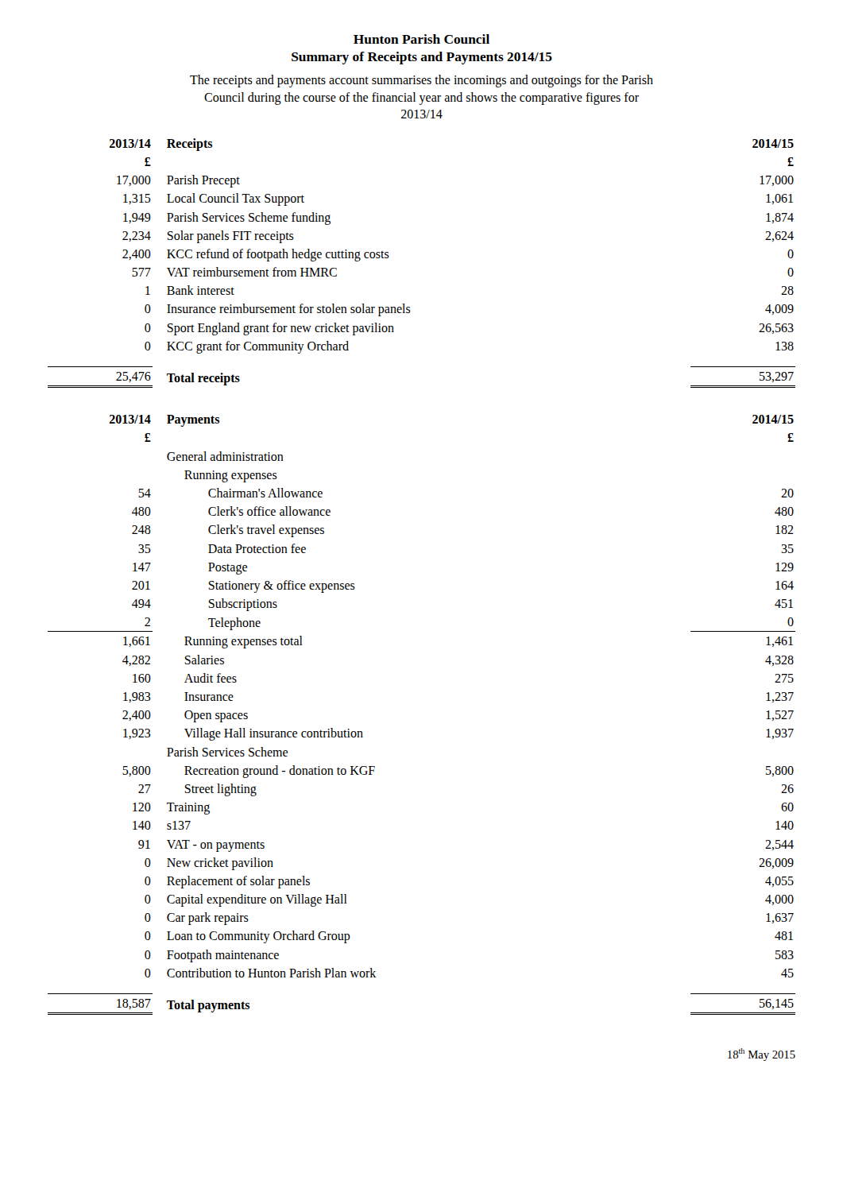Hunton Parish Council
Summary of Receipts and Payments 2014/15
The receipts and payments account summarises the incomings and outgoings for the Parish Council during the course of the financial year and shows the comparative figures for 2013/14
| 2013/14 | Receipts | 2014/15 |
| £ | | £ |
| 17,000 | Parish Precept | 17,000 |
| 1,315 | Local Council Tax Support | 1,061 |
| 1,949 | Parish Services Scheme funding | 1,874 |
| 2,234 | Solar panels FIT receipts | 2,624 |
| 2,400 | KCC refund of footpath hedge cutting costs | 0 |
| 577 | VAT reimbursement from HMRC | 0 |
| 1 | Bank interest | 28 |
| 0 | Insurance reimbursement for stolen solar panels | 4,009 |
| 0 | Sport England grant for new cricket pavilion | 26,563 |
| 0 | KCC grant for Community Orchard | 138 |
| 25,476 | Total receipts | 53,297 |
| 2013/14 | Payments | 2014/15 |
| £ | | £ |
| | General administration | |
| | Running expenses | |
| 54 | Chairman's Allowance | 20 |
| 480 | Clerk's office allowance | 480 |
| 248 | Clerk's travel expenses | 182 |
| 35 | Data Protection fee | 35 |
| 147 | Postage | 129 |
| 201 | Stationery & office expenses | 164 |
| 494 | Subscriptions | 451 |
| 2 | Telephone | 0 |
| 1,661 | Running expenses total | 1,461 |
| 4,282 | Salaries | 4,328 |
| 160 | Audit fees | 275 |
| 1,983 | Insurance | 1,237 |
| 2,400 | Open spaces | 1,527 |
| 1,923 | Village Hall insurance contribution | 1,937 |
| | Parish Services Scheme | |
| 5,800 | Recreation ground - donation to KGF | 5,800 |
| 27 | Street lighting | 26 |
| 120 | Training | 60 |
| 140 | s137 | 140 |
| 91 | VAT - on payments | 2,544 |
| 0 | New cricket pavilion | 26,009 |
| 0 | Replacement of solar panels | 4,055 |
| 0 | Capital expenditure on Village Hall | 4,000 |
| 0 | Car park repairs | 1,637 |
| 0 | Loan to Community Orchard Group | 481 |
| 0 | Footpath maintenance | 583 |
| 0 | Contribution to Hunton Parish Plan work | 45 |
| 18,587 | Total payments | 56,145 |
18th May 2015